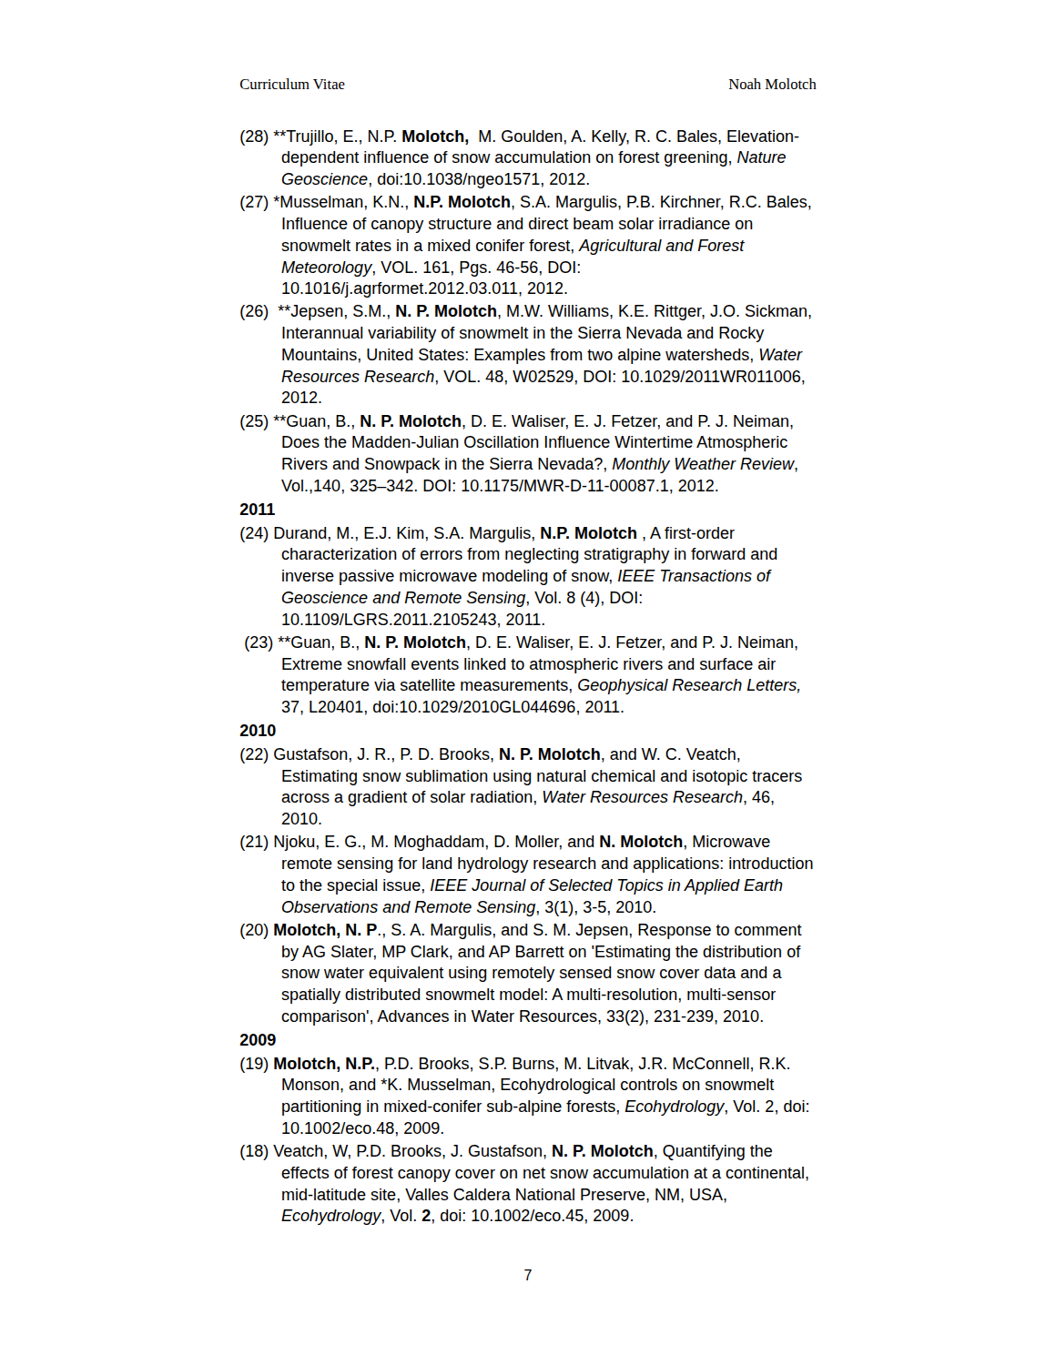Curriculum Vitae Noah Molotch
(28) **Trujillo, E., N.P. Molotch, M. Goulden, A. Kelly, R. C. Bales, Elevation-dependent influence of snow accumulation on forest greening, Nature Geoscience, doi:10.1038/ngeo1571, 2012.
(27) *Musselman, K.N., N.P. Molotch, S.A. Margulis, P.B. Kirchner, R.C. Bales, Influence of canopy structure and direct beam solar irradiance on snowmelt rates in a mixed conifer forest, Agricultural and Forest Meteorology, VOL. 161, Pgs. 46-56, DOI: 10.1016/j.agrformet.2012.03.011, 2012.
(26) **Jepsen, S.M., N. P. Molotch, M.W. Williams, K.E. Rittger, J.O. Sickman, Interannual variability of snowmelt in the Sierra Nevada and Rocky Mountains, United States: Examples from two alpine watersheds, Water Resources Research, VOL. 48, W02529, DOI: 10.1029/2011WR011006, 2012.
(25) **Guan, B., N. P. Molotch, D. E. Waliser, E. J. Fetzer, and P. J. Neiman, Does the Madden-Julian Oscillation Influence Wintertime Atmospheric Rivers and Snowpack in the Sierra Nevada?, Monthly Weather Review, Vol.,140, 325–342. DOI: 10.1175/MWR-D-11-00087.1, 2012.
2011
(24) Durand, M., E.J. Kim, S.A. Margulis, N.P. Molotch , A first-order characterization of errors from neglecting stratigraphy in forward and inverse passive microwave modeling of snow, IEEE Transactions of Geoscience and Remote Sensing, Vol. 8 (4), DOI: 10.1109/LGRS.2011.2105243, 2011.
(23) **Guan, B., N. P. Molotch, D. E. Waliser, E. J. Fetzer, and P. J. Neiman, Extreme snowfall events linked to atmospheric rivers and surface air temperature via satellite measurements, Geophysical Research Letters, 37, L20401, doi:10.1029/2010GL044696, 2011.
2010
(22) Gustafson, J. R., P. D. Brooks, N. P. Molotch, and W. C. Veatch, Estimating snow sublimation using natural chemical and isotopic tracers across a gradient of solar radiation, Water Resources Research, 46, 2010.
(21) Njoku, E. G., M. Moghaddam, D. Moller, and N. Molotch, Microwave remote sensing for land hydrology research and applications: introduction to the special issue, IEEE Journal of Selected Topics in Applied Earth Observations and Remote Sensing, 3(1), 3-5, 2010.
(20) Molotch, N. P., S. A. Margulis, and S. M. Jepsen, Response to comment by AG Slater, MP Clark, and AP Barrett on 'Estimating the distribution of snow water equivalent using remotely sensed snow cover data and a spatially distributed snowmelt model: A multi-resolution, multi-sensor comparison', Advances in Water Resources, 33(2), 231-239, 2010.
2009
(19) Molotch, N.P., P.D. Brooks, S.P. Burns, M. Litvak, J.R. McConnell, R.K. Monson, and *K. Musselman, Ecohydrological controls on snowmelt partitioning in mixed-conifer sub-alpine forests, Ecohydrology, Vol. 2, doi: 10.1002/eco.48, 2009.
(18) Veatch, W, P.D. Brooks, J. Gustafson, N. P. Molotch, Quantifying the effects of forest canopy cover on net snow accumulation at a continental, mid-latitude site, Valles Caldera National Preserve, NM, USA, Ecohydrology, Vol. 2, doi: 10.1002/eco.45, 2009.
7